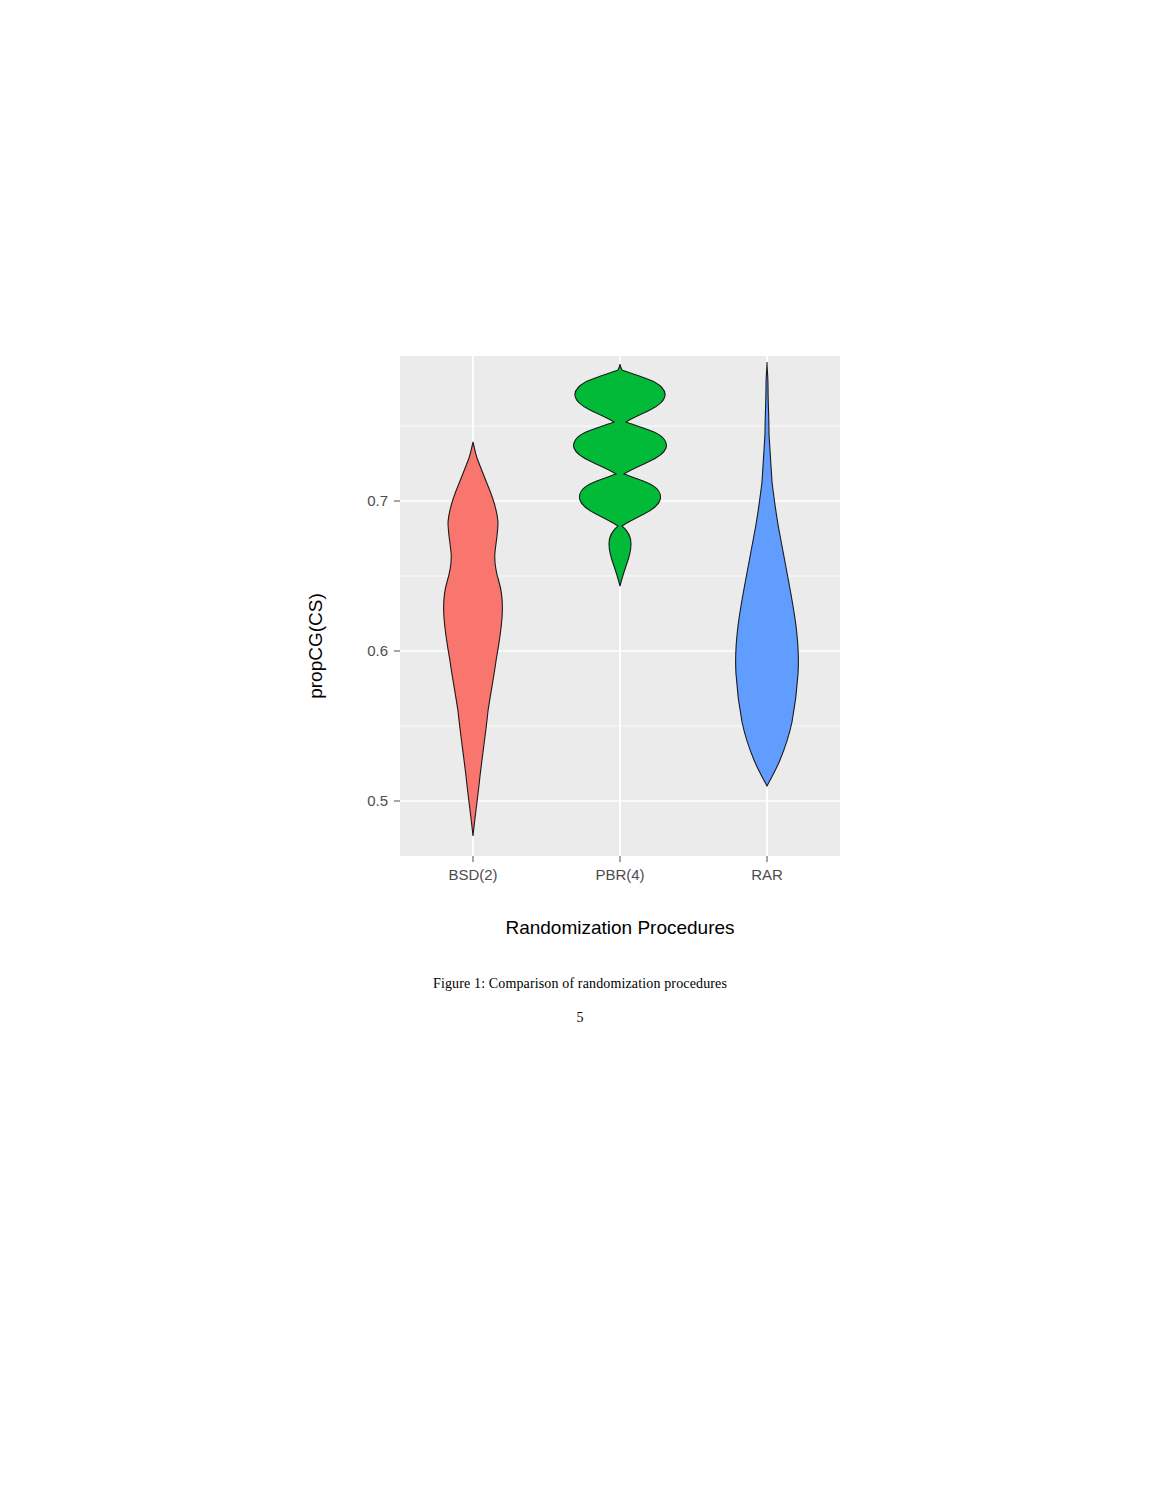Comparison of randomization procedures Three violin shapes showing the distribution of propCG(CS) for BSD(2) in red, PBR(4) in green, and RAR in blue. Y axis ranges roughly from 0.47 to 0.76. propCG(CS) Randomization Procedures 0.5 0.6 0.7 BSD(2) PBR(4) RAR
Figure 1: Comparison of randomization procedures
5